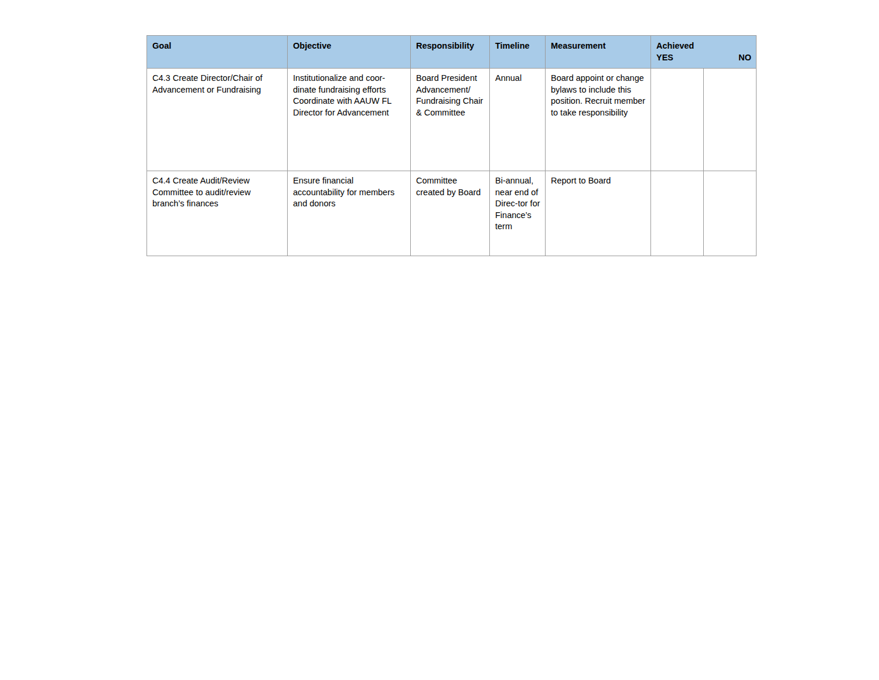| Goal | Objective | Responsibility | Timeline | Measurement | Achieved YES NO |
| --- | --- | --- | --- | --- | --- |
| C4.3 Create Director/Chair of Advancement or Fundraising | Institutionalize and coor-dinate fundraising efforts Coordinate with AAUW FL Director for Advancement | Board President Advancement/ Fundraising Chair & Committee | Annual | Board appoint or change bylaws to include this position. Recruit member to take responsibility | | |
| C4.4 Create Audit/Review Committee to audit/review branch’s finances | Ensure financial accountability for members and donors | Committee created by Board | Bi-annual, near end of Direc-tor for Finance’s term | Report to Board | | |